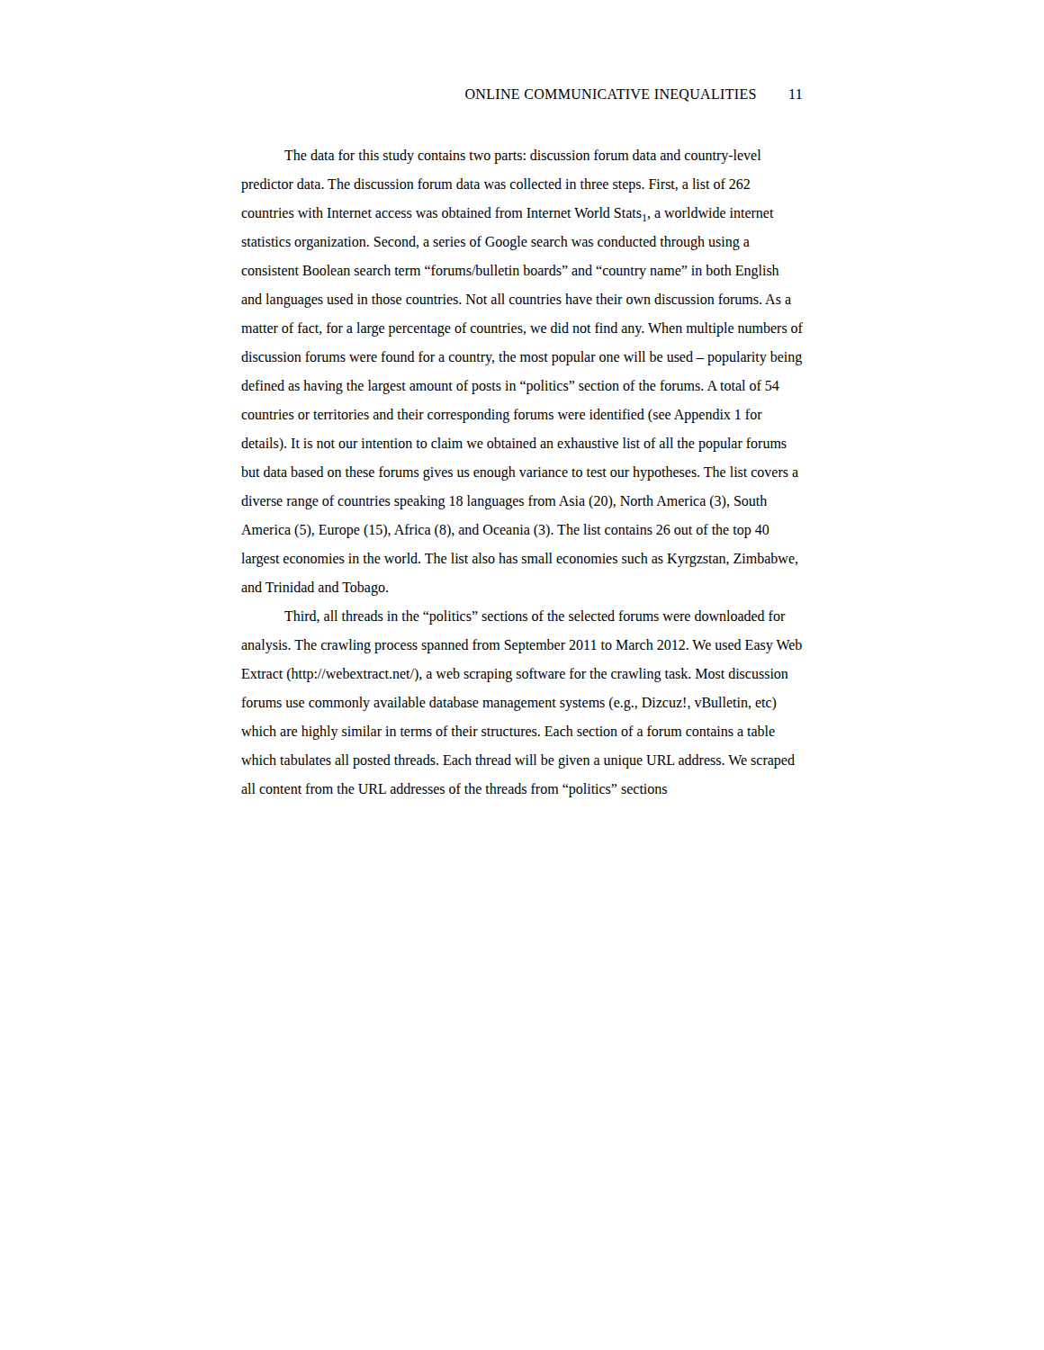Online Communicative Inequalities 11
The data for this study contains two parts: discussion forum data and country-level predictor data. The discussion forum data was collected in three steps. First, a list of 262 countries with Internet access was obtained from Internet World Stats1, a worldwide internet statistics organization. Second, a series of Google search was conducted through using a consistent Boolean search term “forums/bulletin boards” and “country name” in both English and languages used in those countries. Not all countries have their own discussion forums. As a matter of fact, for a large percentage of countries, we did not find any. When multiple numbers of discussion forums were found for a country, the most popular one will be used – popularity being defined as having the largest amount of posts in “politics” section of the forums. A total of 54 countries or territories and their corresponding forums were identified (see Appendix 1 for details). It is not our intention to claim we obtained an exhaustive list of all the popular forums but data based on these forums gives us enough variance to test our hypotheses. The list covers a diverse range of countries speaking 18 languages from Asia (20), North America (3), South America (5), Europe (15), Africa (8), and Oceania (3). The list contains 26 out of the top 40 largest economies in the world. The list also has small economies such as Kyrgzstan, Zimbabwe, and Trinidad and Tobago.
Third, all threads in the “politics” sections of the selected forums were downloaded for analysis. The crawling process spanned from September 2011 to March 2012. We used Easy Web Extract (http://webextract.net/), a web scraping software for the crawling task. Most discussion forums use commonly available database management systems (e.g., Dizcuz!, vBulletin, etc) which are highly similar in terms of their structures. Each section of a forum contains a table which tabulates all posted threads. Each thread will be given a unique URL address. We scraped all content from the URL addresses of the threads from “politics” sections